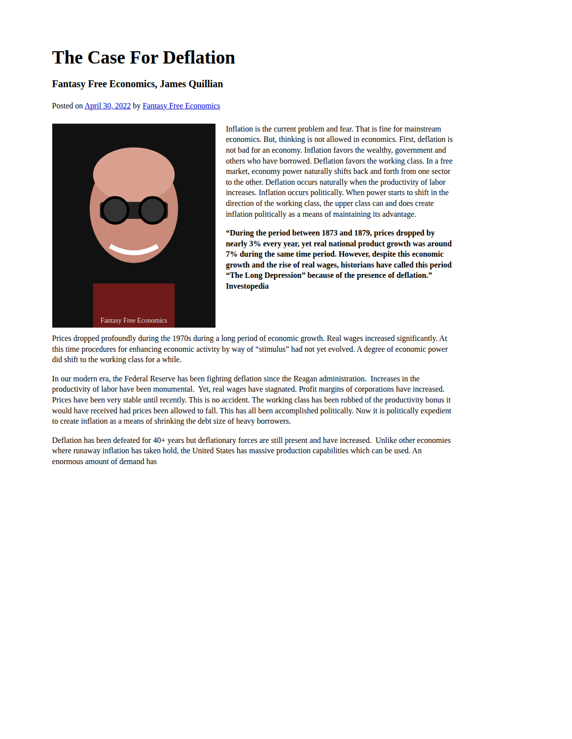The Case For Deflation
Fantasy Free Economics, James Quillian
Posted on April 30, 2022 by Fantasy Free Economics
Inflation is the current problem and fear. That is fine for mainstream economics. But, thinking is not allowed in economics. First, deflation is not bad for an economy. Inflation favors the wealthy, government and others who have borrowed. Deflation favors the working class. In a free market, economy power naturally shifts back and forth from one sector to the other. Deflation occurs naturally when the productivity of labor increases. Inflation occurs politically. When power starts to shift in the direction of the working class, the upper class can and does create inflation politically as a means of maintaining its advantage.
“During the period between 1873 and 1879, prices dropped by nearly 3% every year, yet real national product growth was around 7% during the same time period. However, despite this economic growth and the rise of real wages, historians have called this period “The Long Depression” because of the presence of deflation.” Investopedia
Prices dropped profoundly during the 1970s during a long period of economic growth. Real wages increased significantly. At this time procedures for enhancing economic activity by way of “stimulus” had not yet evolved. A degree of economic power did shift to the working class for a while.
In our modern era, the Federal Reserve has been fighting deflation since the Reagan administration. Increases in the productivity of labor have been monumental. Yet, real wages have stagnated. Profit margins of corporations have increased. Prices have been very stable until recently. This is no accident. The working class has been robbed of the productivity bonus it would have received had prices been allowed to fall. This has all been accomplished politically. Now it is politically expedient to create inflation as a means of shrinking the debt size of heavy borrowers.
Deflation has been defeated for 40+ years but deflationary forces are still present and have increased. Unlike other economies where runaway inflation has taken hold, the United States has massive production capabilities which can be used. An enormous amount of demand has